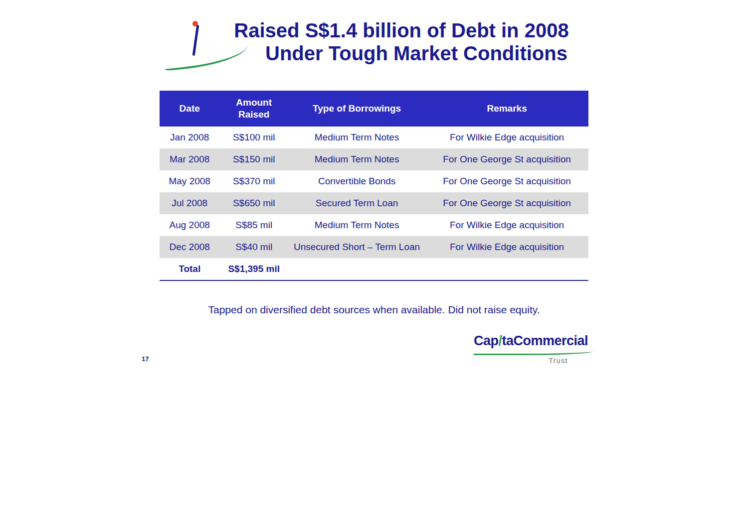Raised S$1.4 billion of Debt in 2008 Under Tough Market Conditions
| Date | Amount Raised | Type of Borrowings | Remarks |
| --- | --- | --- | --- |
| Jan 2008 | S$100 mil | Medium Term Notes | For Wilkie Edge acquisition |
| Mar 2008 | S$150 mil | Medium Term Notes | For One George St acquisition |
| May 2008 | S$370 mil | Convertible Bonds | For One George St acquisition |
| Jul 2008 | S$650 mil | Secured Term Loan | For One George St acquisition |
| Aug 2008 | S$85 mil | Medium Term Notes | For Wilkie Edge acquisition |
| Dec 2008 | S$40 mil | Unsecured Short – Term Loan | For Wilkie Edge acquisition |
| Total | S$1,395 mil | | |
Tapped on diversified debt sources when available. Did not raise equity.
17
Cap/taCommercial
Trust